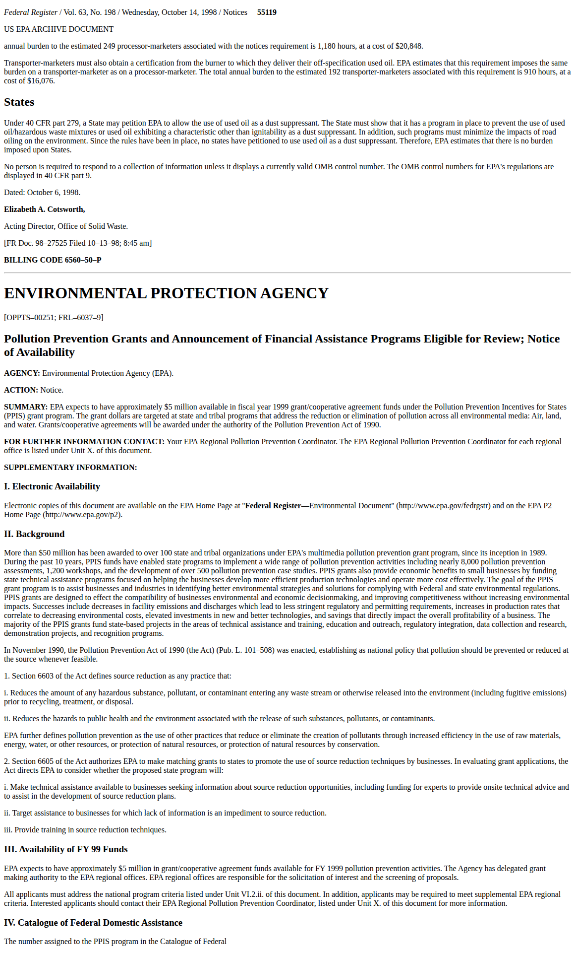Federal Register / Vol. 63, No. 198 / Wednesday, October 14, 1998 / Notices 55119
US EPA ARCHIVE DOCUMENT
annual burden to the estimated 249 processor-marketers associated with the notices requirement is 1,180 hours, at a cost of $20,848.
Transporter-marketers must also obtain a certification from the burner to which they deliver their off-specification used oil. EPA estimates that this requirement imposes the same burden on a transporter-marketer as on a processor-marketer. The total annual burden to the estimated 192 transporter-marketers associated with this requirement is 910 hours, at a cost of $16,076.
States
Under 40 CFR part 279, a State may petition EPA to allow the use of used oil as a dust suppressant. The State must show that it has a program in place to prevent the use of used oil/hazardous waste mixtures or used oil exhibiting a characteristic other than ignitability as a dust suppressant. In addition, such programs must minimize the impacts of road oiling on the environment. Since the rules have been in place, no states have petitioned to use used oil as a dust suppressant. Therefore, EPA estimates that there is no burden imposed upon States.
No person is required to respond to a collection of information unless it displays a currently valid OMB control number. The OMB control numbers for EPA's regulations are displayed in 40 CFR part 9.
Dated: October 6, 1998.
Elizabeth A. Cotsworth,
Acting Director, Office of Solid Waste.
[FR Doc. 98–27525 Filed 10–13–98; 8:45 am]
BILLING CODE 6560–50–P
ENVIRONMENTAL PROTECTION AGENCY
[OPPTS–00251; FRL–6037–9]
Pollution Prevention Grants and Announcement of Financial Assistance Programs Eligible for Review; Notice of Availability
AGENCY: Environmental Protection Agency (EPA).
ACTION: Notice.
SUMMARY: EPA expects to have approximately $5 million available in fiscal year 1999 grant/cooperative agreement funds under the Pollution Prevention Incentives for States (PPIS) grant program. The grant dollars are targeted at state and tribal programs that address the reduction or elimination of pollution across all environmental media: Air, land, and water. Grants/cooperative agreements will be awarded under the authority of the Pollution Prevention Act of 1990.
FOR FURTHER INFORMATION CONTACT: Your EPA Regional Pollution Prevention Coordinator. The EPA Regional Pollution Prevention Coordinator for each regional office is listed under Unit X. of this document.
SUPPLEMENTARY INFORMATION:
I. Electronic Availability
Electronic copies of this document are available on the EPA Home Page at ''Federal Register—Environmental Document'' (http://www.epa.gov/fedrgstr) and on the EPA P2 Home Page (http://www.epa.gov/p2).
II. Background
More than $50 million has been awarded to over 100 state and tribal organizations under EPA's multimedia pollution prevention grant program, since its inception in 1989. During the past 10 years, PPIS funds have enabled state programs to implement a wide range of pollution prevention activities including nearly 8,000 pollution prevention assessments, 1,200 workshops, and the development of over 500 pollution prevention case studies. PPIS grants also provide economic benefits to small businesses by funding state technical assistance programs focused on helping the businesses develop more efficient production technologies and operate more cost effectively. The goal of the PPIS grant program is to assist businesses and industries in identifying better environmental strategies and solutions for complying with Federal and state environmental regulations. PPIS grants are designed to effect the compatibility of businesses environmental and economic decisionmaking, and improving competitiveness without increasing environmental impacts. Successes include decreases in facility emissions and discharges which lead to less stringent regulatory and permitting requirements, increases in production rates that correlate to decreasing environmental costs, elevated investments in new and better technologies, and savings that directly impact the overall profitability of a business. The majority of the PPIS grants fund state-based projects in the areas of technical assistance and training, education and outreach, regulatory integration, data collection and research, demonstration projects, and recognition programs.
In November 1990, the Pollution Prevention Act of 1990 (the Act) (Pub. L. 101–508) was enacted, establishing as national policy that pollution should be prevented or reduced at the source whenever feasible.
1. Section 6603 of the Act defines source reduction as any practice that:
i. Reduces the amount of any hazardous substance, pollutant, or contaminant entering any waste stream or otherwise released into the environment (including fugitive emissions) prior to recycling, treatment, or disposal.
ii. Reduces the hazards to public health and the environment associated with the release of such substances, pollutants, or contaminants.
EPA further defines pollution prevention as the use of other practices that reduce or eliminate the creation of pollutants through increased efficiency in the use of raw materials, energy, water, or other resources, or protection of natural resources, or protection of natural resources by conservation.
2. Section 6605 of the Act authorizes EPA to make matching grants to states to promote the use of source reduction techniques by businesses. In evaluating grant applications, the Act directs EPA to consider whether the proposed state program will:
i. Make technical assistance available to businesses seeking information about source reduction opportunities, including funding for experts to provide onsite technical advice and to assist in the development of source reduction plans.
ii. Target assistance to businesses for which lack of information is an impediment to source reduction.
iii. Provide training in source reduction techniques.
III. Availability of FY 99 Funds
EPA expects to have approximately $5 million in grant/cooperative agreement funds available for FY 1999 pollution prevention activities. The Agency has delegated grant making authority to the EPA regional offices. EPA regional offices are responsible for the solicitation of interest and the screening of proposals.
All applicants must address the national program criteria listed under Unit VI.2.ii. of this document. In addition, applicants may be required to meet supplemental EPA regional criteria. Interested applicants should contact their EPA Regional Pollution Prevention Coordinator, listed under Unit X. of this document for more information.
IV. Catalogue of Federal Domestic Assistance
The number assigned to the PPIS program in the Catalogue of Federal